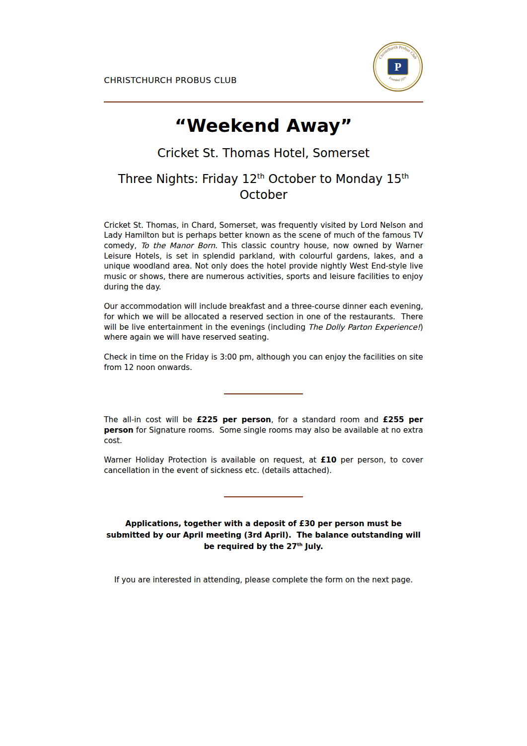Christchurch Probus Club crest Christchurch Probus Club P Founded 1977
CHRISTCHURCH PROBUS CLUB
“Weekend Away”
Cricket St. Thomas Hotel, Somerset
Three Nights: Friday 12th October to Monday 15th October
Cricket St. Thomas, in Chard, Somerset, was frequently visited by Lord Nelson and Lady Hamilton but is perhaps better known as the scene of much of the famous TV comedy, To the Manor Born. This classic country house, now owned by Warner Leisure Hotels, is set in splendid parkland, with colourful gardens, lakes, and a unique woodland area. Not only does the hotel provide nightly West End-style live music or shows, there are numerous activities, sports and leisure facilities to enjoy during the day.
Our accommodation will include breakfast and a three-course dinner each evening, for which we will be allocated a reserved section in one of the restaurants. There will be live entertainment in the evenings (including The Dolly Parton Experience!) where again we will have reserved seating.
Check in time on the Friday is 3:00 pm, although you can enjoy the facilities on site from 12 noon onwards.
The all-in cost will be £225 per person, for a standard room and £255 per person for Signature rooms. Some single rooms may also be available at no extra cost.
Warner Holiday Protection is available on request, at £10 per person, to cover cancellation in the event of sickness etc. (details attached).
Applications, together with a deposit of £30 per person must be submitted by our April meeting (3rd April). The balance outstanding will be required by the 27th July.
If you are interested in attending, please complete the form on the next page.